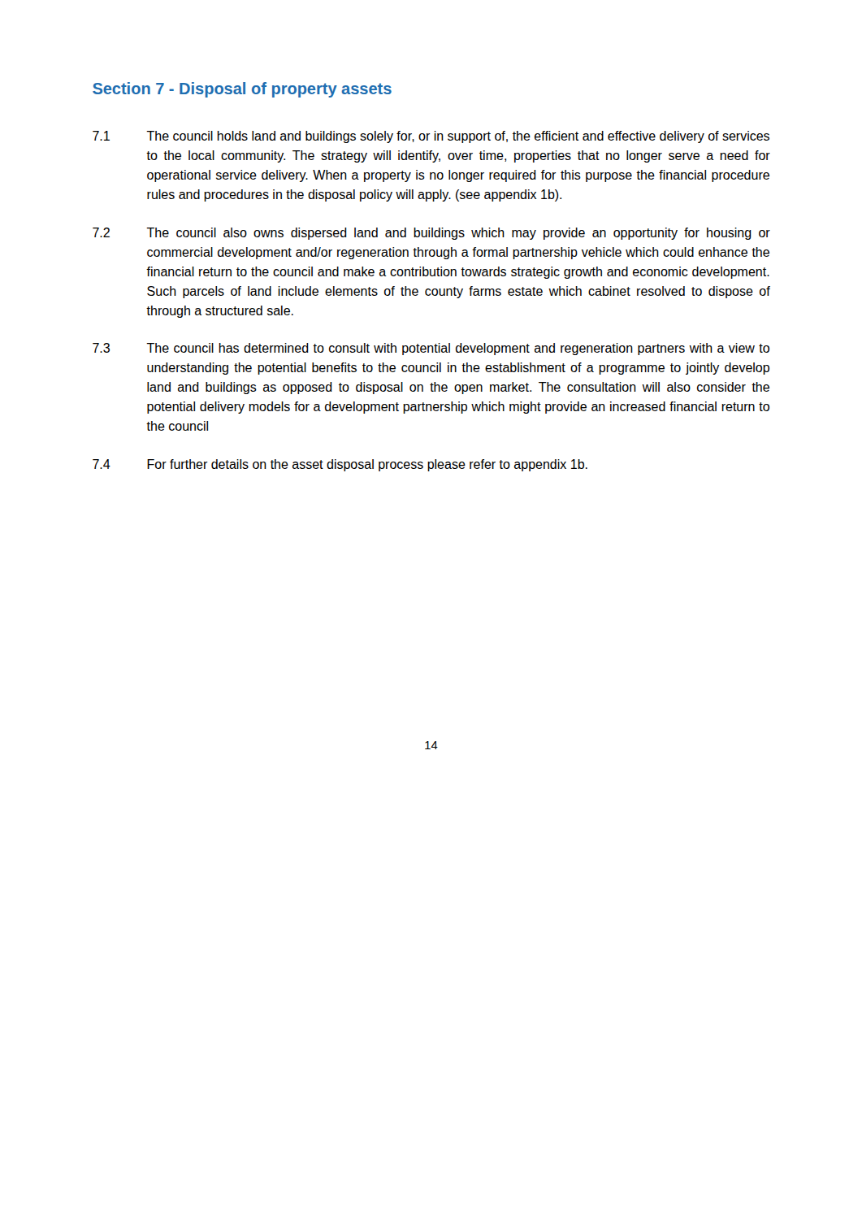Section 7 - Disposal of property assets
7.1
The council holds land and buildings solely for, or in support of, the efficient and effective delivery of services to the local community. The strategy will identify, over time, properties that no longer serve a need for operational service delivery. When a property is no longer required for this purpose the financial procedure rules and procedures in the disposal policy will apply. (see appendix 1b).
7.2
The council also owns dispersed land and buildings which may provide an opportunity for housing or commercial development and/or regeneration through a formal partnership vehicle which could enhance the financial return to the council and make a contribution towards strategic growth and economic development. Such parcels of land include elements of the county farms estate which cabinet resolved to dispose of through a structured sale.
7.3
The council has determined to consult with potential development and regeneration partners with a view to understanding the potential benefits to the council in the establishment of a programme to jointly develop land and buildings as opposed to disposal on the open market. The consultation will also consider the potential delivery models for a development partnership which might provide an increased financial return to the council
7.4
For further details on the asset disposal process please refer to appendix 1b.
14